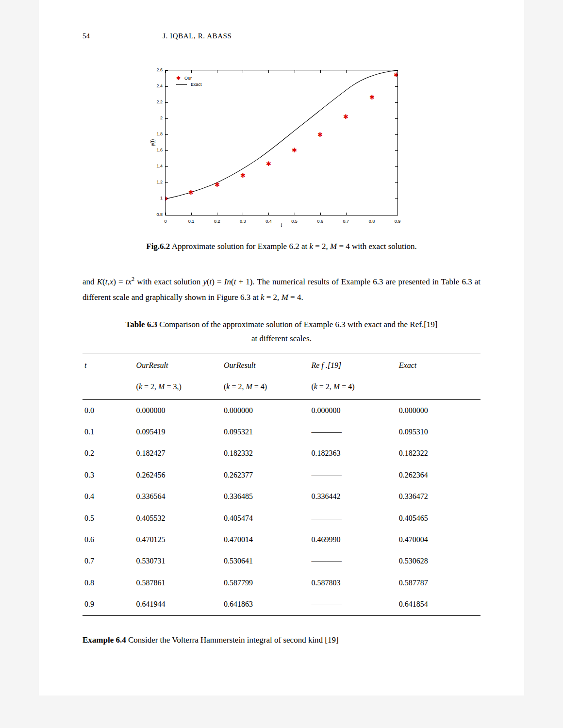54 J. IQBAL, R. ABASS
y(t) t 0.8 1 1.2 1.4 1.6 1.8 2 2.2 2.4 2.6 0 0.1 0.2 0.3 0.4 0.5 0.6 0.7 0.8 0.9
✱Our
Exact
✱ ✱ ✱ ✱ ✱ ✱ ✱ ✱ ✱ ✱
Fig.6.2 Approximate solution for Example 6.2 at k = 2, M = 4 with exact solution.
and K(t,x) = tx2 with exact solution y(t) = In(t + 1). The numerical results of Example 6.3 are presented in Table 6.3 at different scale and graphically shown in Figure 6.3 at k = 2, M = 4.
Table 6.3 Comparison of the approximate solution of Example 6.3 with exact and the Ref.[19]
at different scales.
| t | OurResult | OurResult | Re f .[19] | Exact |
| --- | --- | --- | --- | --- |
| | ( k = 2, M = 3,) | ( k = 2, M = 4) | ( k = 2, M = 4) | |
| 0.0 | 0.000000 | 0.000000 | 0.000000 | 0.000000 |
| 0.1 | 0.095419 | 0.095321 | ———— | 0.095310 |
| 0.2 | 0.182427 | 0.182332 | 0.182363 | 0.182322 |
| 0.3 | 0.262456 | 0.262377 | ———— | 0.262364 |
| 0.4 | 0.336564 | 0.336485 | 0.336442 | 0.336472 |
| 0.5 | 0.405532 | 0.405474 | ———— | 0.405465 |
| 0.6 | 0.470125 | 0.470014 | 0.469990 | 0.470004 |
| 0.7 | 0.530731 | 0.530641 | ———— | 0.530628 |
| 0.8 | 0.587861 | 0.587799 | 0.587803 | 0.587787 |
| 0.9 | 0.641944 | 0.641863 | ———— | 0.641854 |
Example 6.4 Consider the Volterra Hammerstein integral of second kind [19]